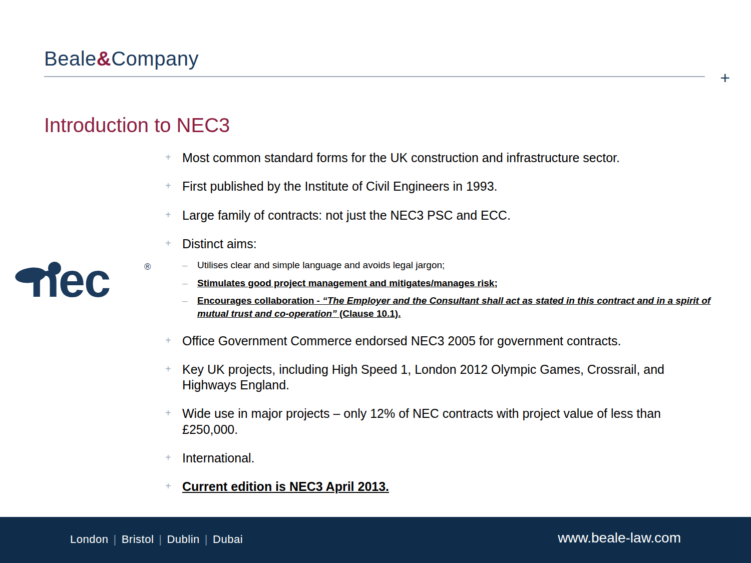Beale&Company
+
Introduction to NEC3
nec
®
Most common standard forms for the UK construction and infrastructure sector.
First published by the Institute of Civil Engineers in 1993.
Large family of contracts: not just the NEC3 PSC and ECC.
Distinct aims:
Utilises clear and simple language and avoids legal jargon;
Stimulates good project management and mitigates/manages risk;
Encourages collaboration - “The Employer and the Consultant shall act as stated in this contract and in a spirit of mutual trust and co-operation” (Clause 10.1).
Office Government Commerce endorsed NEC3 2005 for government contracts.
Key UK projects, including High Speed 1, London 2012 Olympic Games, Crossrail, and Highways England.
Wide use in major projects – only 12% of NEC contracts with project value of less than £250,000.
International.
Current edition is NEC3 April 2013.
London|Bristol|Dublin|Dubai
www.beale-law.com